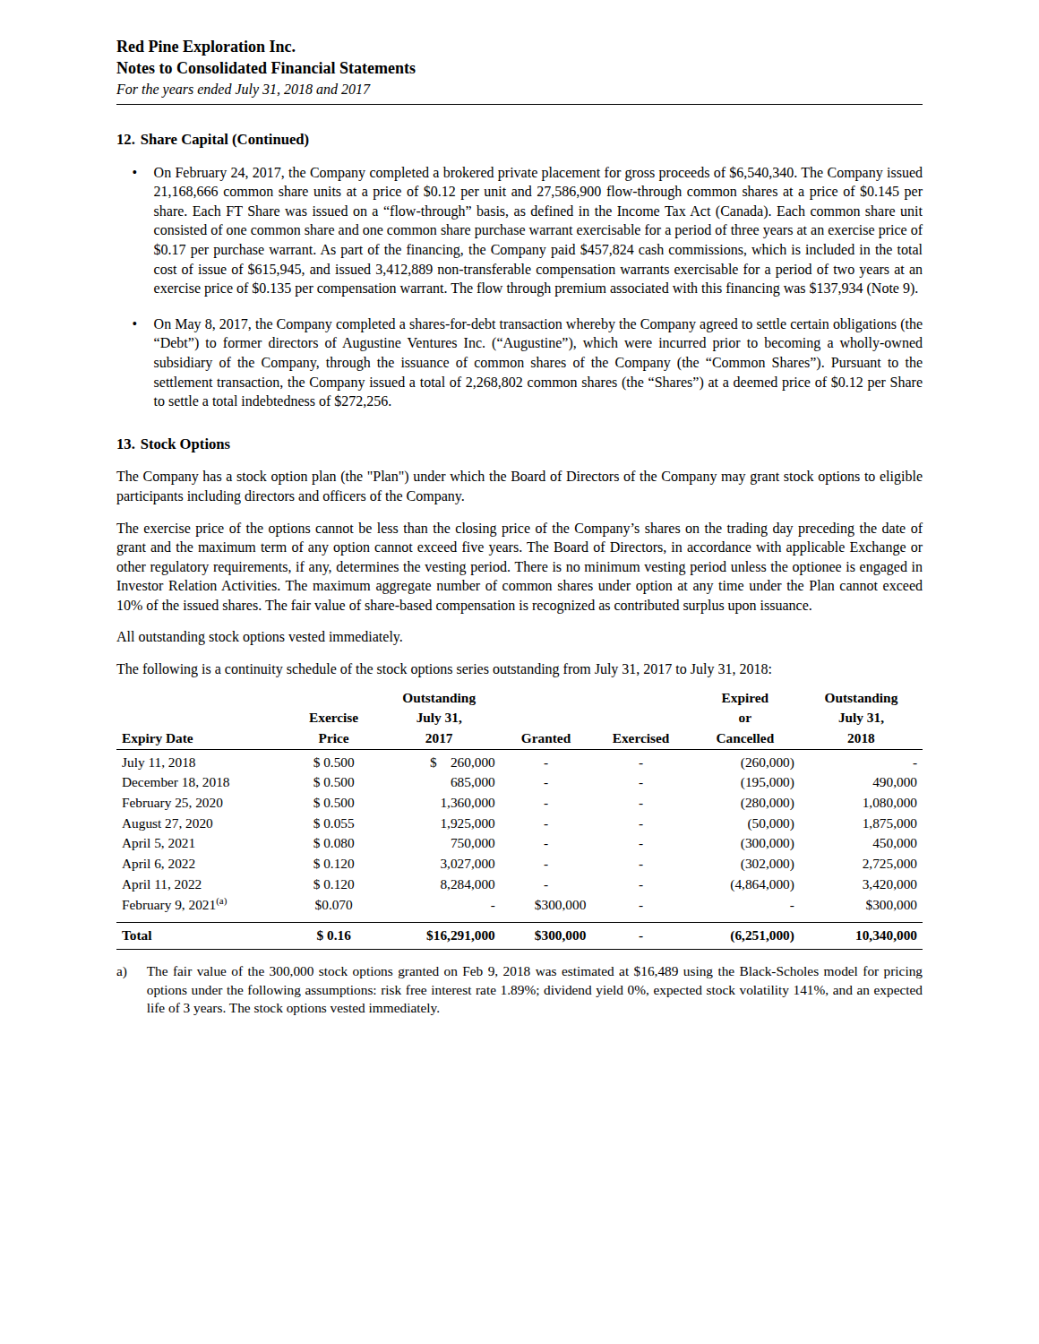Red Pine Exploration Inc.
Notes to Consolidated Financial Statements
For the years ended July 31, 2018 and 2017
12. Share Capital (Continued)
On February 24, 2017, the Company completed a brokered private placement for gross proceeds of $6,540,340. The Company issued 21,168,666 common share units at a price of $0.12 per unit and 27,586,900 flow-through common shares at a price of $0.145 per share. Each FT Share was issued on a “flow-through” basis, as defined in the Income Tax Act (Canada). Each common share unit consisted of one common share and one common share purchase warrant exercisable for a period of three years at an exercise price of $0.17 per purchase warrant. As part of the financing, the Company paid $457,824 cash commissions, which is included in the total cost of issue of $615,945, and issued 3,412,889 non-transferable compensation warrants exercisable for a period of two years at an exercise price of $0.135 per compensation warrant. The flow through premium associated with this financing was $137,934 (Note 9).
On May 8, 2017, the Company completed a shares-for-debt transaction whereby the Company agreed to settle certain obligations (the “Debt”) to former directors of Augustine Ventures Inc. (“Augustine”), which were incurred prior to becoming a wholly-owned subsidiary of the Company, through the issuance of common shares of the Company (the “Common Shares”). Pursuant to the settlement transaction, the Company issued a total of 2,268,802 common shares (the “Shares”) at a deemed price of $0.12 per Share to settle a total indebtedness of $272,256.
13. Stock Options
The Company has a stock option plan (the "Plan") under which the Board of Directors of the Company may grant stock options to eligible participants including directors and officers of the Company.
The exercise price of the options cannot be less than the closing price of the Company’s shares on the trading day preceding the date of grant and the maximum term of any option cannot exceed five years. The Board of Directors, in accordance with applicable Exchange or other regulatory requirements, if any, determines the vesting period. There is no minimum vesting period unless the optionee is engaged in Investor Relation Activities. The maximum aggregate number of common shares under option at any time under the Plan cannot exceed 10% of the issued shares. The fair value of share-based compensation is recognized as contributed surplus upon issuance.
All outstanding stock options vested immediately.
The following is a continuity schedule of the stock options series outstanding from July 31, 2017 to July 31, 2018:
| | | Outstanding | | | Expired | Outstanding |
| --- | --- | --- | --- | --- | --- | --- |
| | Exercise | July 31, | | | or | July 31, |
| Expiry Date | Price | 2017 | Granted | Exercised | Cancelled | 2018 |
| July 11, 2018 | $ 0.500 | $ 260,000 | - | - | (260,000) | - |
| December 18, 2018 | $ 0.500 | 685,000 | - | - | (195,000) | 490,000 |
| February 25, 2020 | $ 0.500 | 1,360,000 | - | - | (280,000) | 1,080,000 |
| August 27, 2020 | $ 0.055 | 1,925,000 | - | - | (50,000) | 1,875,000 |
| April 5, 2021 | $ 0.080 | 750,000 | - | - | (300,000) | 450,000 |
| April 6, 2022 | $ 0.120 | 3,027,000 | - | - | (302,000) | 2,725,000 |
| April 11, 2022 | $ 0.120 | 8,284,000 | - | - | (4,864,000) | 3,420,000 |
| February 9, 2021 (a) | $0.070 | - | $300,000 | - | - | $300,000 |
| Total | $ 0.16 | $16,291,000 | $300,000 | - | (6,251,000) | 10,340,000 |
a)
The fair value of the 300,000 stock options granted on Feb 9, 2018 was estimated at $16,489 using the Black-Scholes model for pricing options under the following assumptions: risk free interest rate 1.89%; dividend yield 0%, expected stock volatility 141%, and an expected life of 3 years. The stock options vested immediately.